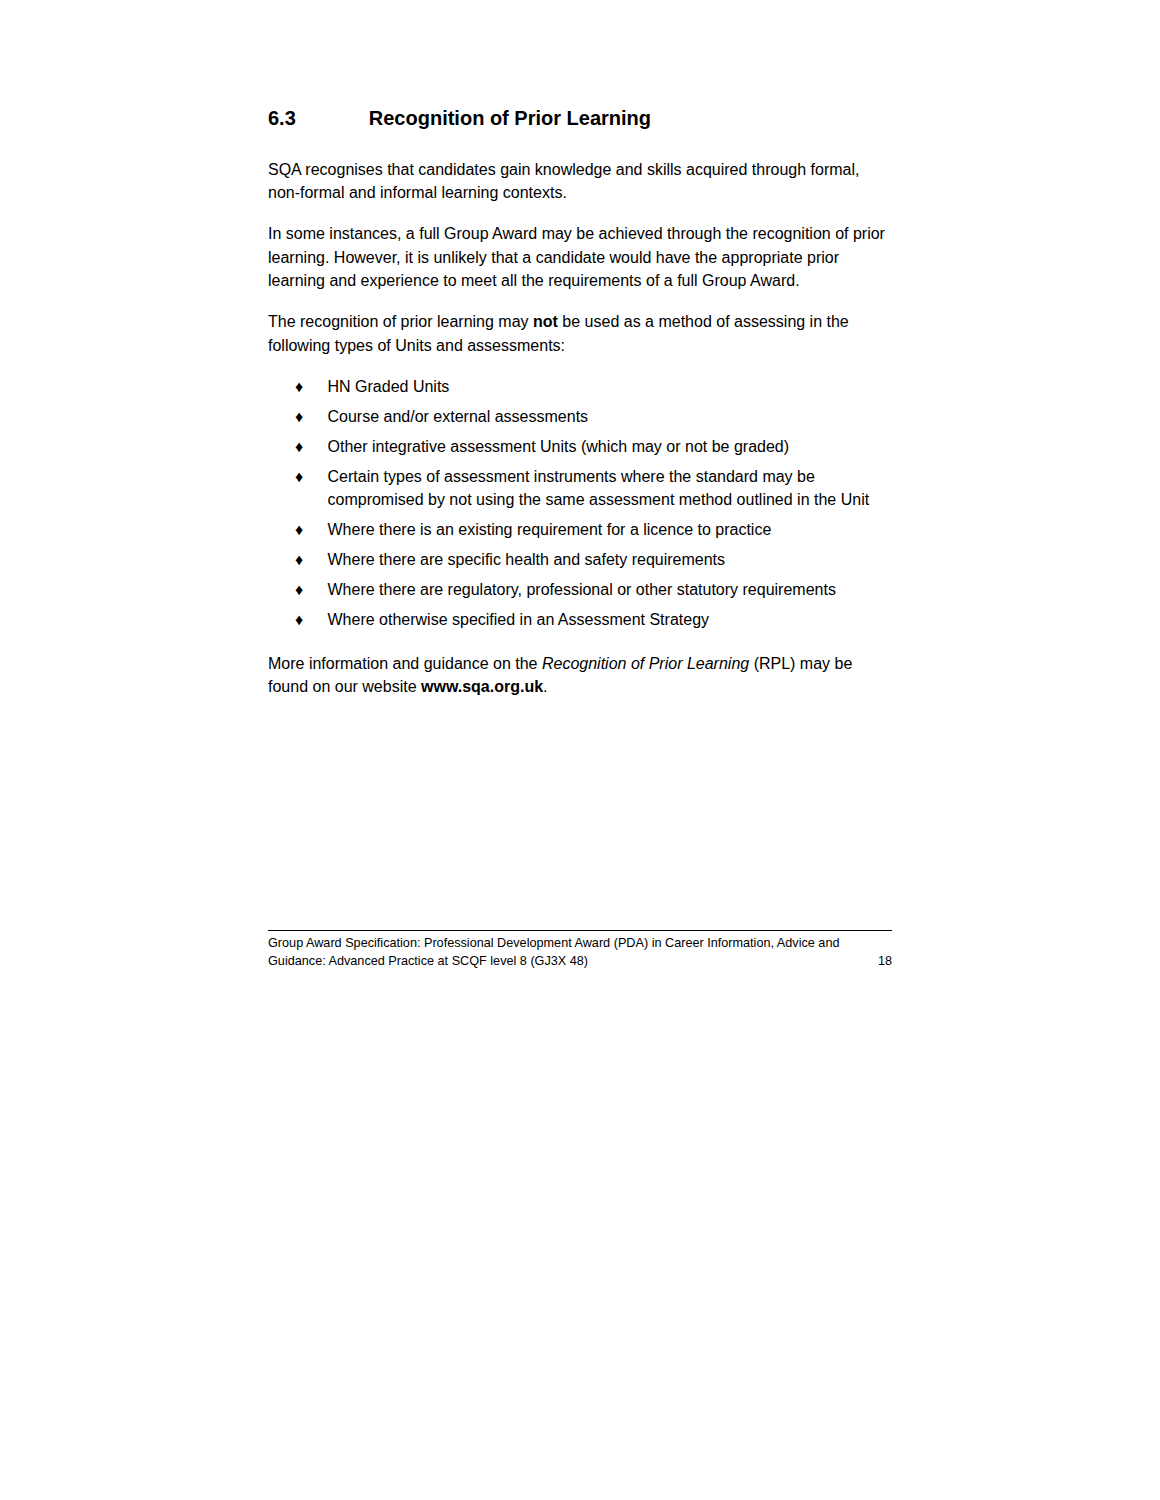6.3 Recognition of Prior Learning
SQA recognises that candidates gain knowledge and skills acquired through formal, non-formal and informal learning contexts.
In some instances, a full Group Award may be achieved through the recognition of prior learning. However, it is unlikely that a candidate would have the appropriate prior learning and experience to meet all the requirements of a full Group Award.
The recognition of prior learning may not be used as a method of assessing in the following types of Units and assessments:
HN Graded Units
Course and/or external assessments
Other integrative assessment Units (which may or not be graded)
Certain types of assessment instruments where the standard may be compromised by not using the same assessment method outlined in the Unit
Where there is an existing requirement for a licence to practice
Where there are specific health and safety requirements
Where there are regulatory, professional or other statutory requirements
Where otherwise specified in an Assessment Strategy
More information and guidance on the Recognition of Prior Learning (RPL) may be found on our website www.sqa.org.uk.
Group Award Specification: Professional Development Award (PDA) in Career Information, Advice and Guidance: Advanced Practice at SCQF level 8 (GJ3X 48)
18